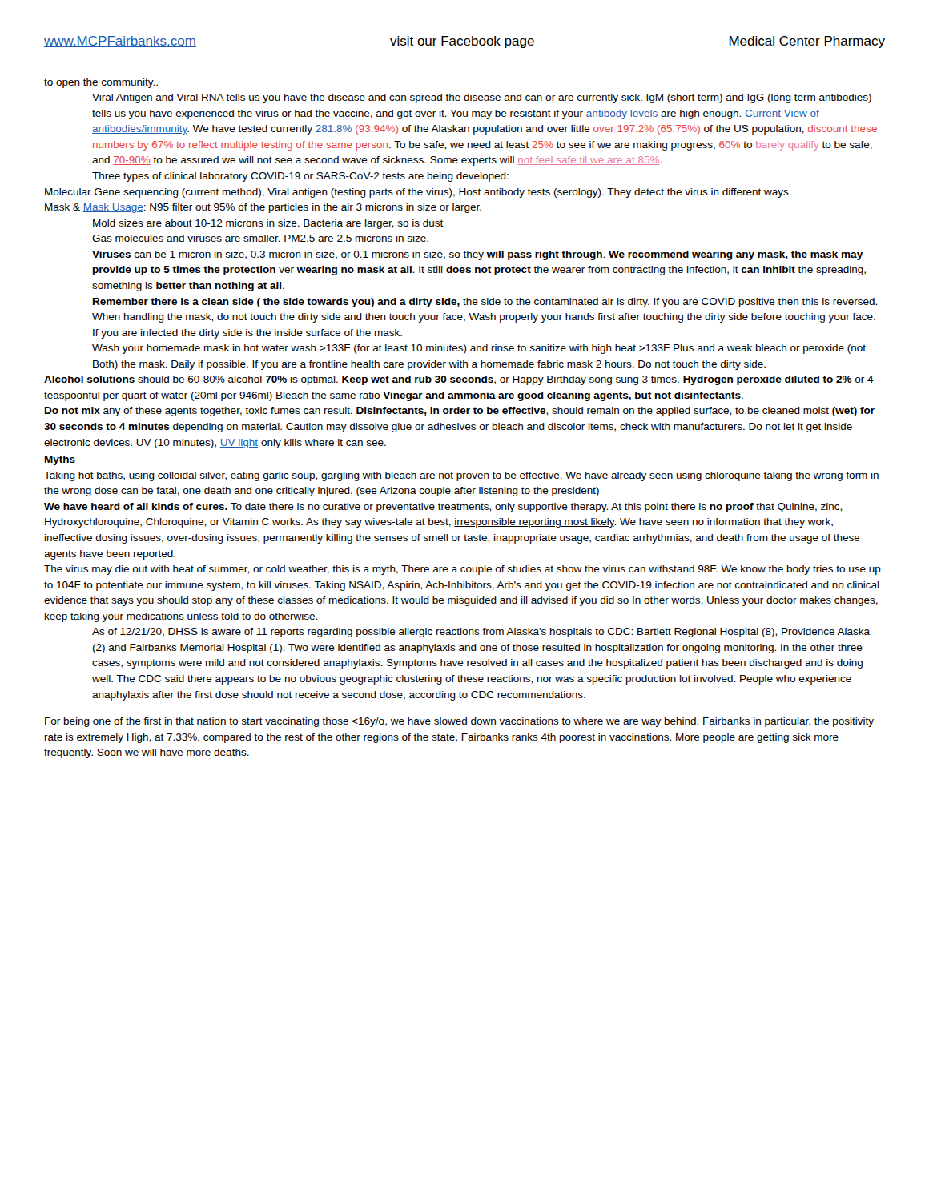www.MCPFairbanks.com
visit our Facebook page
Medical Center Pharmacy
to open the community..
Viral Antigen and Viral RNA tells us you have the disease and can spread the disease and can or are currently sick. IgM (short term) and IgG (long term antibodies) tells us you have experienced the virus or had the vaccine, and got over it. You may be resistant if your antibody levels are high enough. Current View of antibodies/immunity. We have tested currently 281.8% (93.94%) of the Alaskan population and over little over 197.2% (65.75%) of the US population, discount these numbers by 67% to reflect multiple testing of the same person. To be safe, we need at least 25% to see if we are making progress, 60% to barely qualify to be safe, and 70-90% to be assured we will not see a second wave of sickness. Some experts will not feel safe til we are at 85%.
Three types of clinical laboratory COVID-19 or SARS-CoV-2 tests are being developed:
Molecular Gene sequencing (current method), Viral antigen (testing parts of the virus), Host antibody tests (serology). They detect the virus in different ways.
Mask & Mask Usage: N95 filter out 95% of the particles in the air 3 microns in size or larger.
Mold sizes are about 10-12 microns in size. Bacteria are larger, so is dust
Gas molecules and viruses are smaller. PM2.5 are 2.5 microns in size.
Viruses can be 1 micron in size, 0.3 micron in size, or 0.1 microns in size, so they will pass right through. We recommend wearing any mask, the mask may provide up to 5 times the protection ver wearing no mask at all. It still does not protect the wearer from contracting the infection, it can inhibit the spreading, something is better than nothing at all.
Remember there is a clean side ( the side towards you) and a dirty side, the side to the contaminated air is dirty. If you are COVID positive then this is reversed. When handling the mask, do not touch the dirty side and then touch your face, Wash properly your hands first after touching the dirty side before touching your face. If you are infected the dirty side is the inside surface of the mask.
Wash your homemade mask in hot water wash >133F (for at least 10 minutes) and rinse to sanitize with high heat >133F Plus and a weak bleach or peroxide (not Both) the mask. Daily if possible. If you are a frontline health care provider with a homemade fabric mask 2 hours. Do not touch the dirty side.
Alcohol solutions should be 60-80% alcohol 70% is optimal. Keep wet and rub 30 seconds, or Happy Birthday song sung 3 times. Hydrogen peroxide diluted to 2% or 4 teaspoonful per quart of water (20ml per 946ml) Bleach the same ratio Vinegar and ammonia are good cleaning agents, but not disinfectants.
Do not mix any of these agents together, toxic fumes can result. Disinfectants, in order to be effective, should remain on the applied surface, to be cleaned moist (wet) for 30 seconds to 4 minutes depending on material. Caution may dissolve glue or adhesives or bleach and discolor items, check with manufacturers. Do not let it get inside electronic devices. UV (10 minutes), UV light only kills where it can see.
Myths
Taking hot baths, using colloidal silver, eating garlic soup, gargling with bleach are not proven to be effective. We have already seen using chloroquine taking the wrong form in the wrong dose can be fatal, one death and one critically injured. (see Arizona couple after listening to the president)
We have heard of all kinds of cures. To date there is no curative or preventative treatments, only supportive therapy. At this point there is no proof that Quinine, zinc, Hydroxychloroquine, Chloroquine, or Vitamin C works. As they say wives-tale at best, irresponsible reporting most likely. We have seen no information that they work, ineffective dosing issues, over-dosing issues, permanently killing the senses of smell or taste, inappropriate usage, cardiac arrhythmias, and death from the usage of these agents have been reported.
The virus may die out with heat of summer, or cold weather, this is a myth, There are a couple of studies at show the virus can withstand 98F. We know the body tries to use up to 104F to potentiate our immune system, to kill viruses. Taking NSAID, Aspirin, Ach-Inhibitors, Arb's and you get the COVID-19 infection are not contraindicated and no clinical evidence that says you should stop any of these classes of medications. It would be misguided and ill advised if you did so In other words, Unless your doctor makes changes, keep taking your medications unless told to do otherwise.
As of 12/21/20, DHSS is aware of 11 reports regarding possible allergic reactions from Alaska's hospitals to CDC: Bartlett Regional Hospital (8), Providence Alaska (2) and Fairbanks Memorial Hospital (1). Two were identified as anaphylaxis and one of those resulted in hospitalization for ongoing monitoring. In the other three cases, symptoms were mild and not considered anaphylaxis. Symptoms have resolved in all cases and the hospitalized patient has been discharged and is doing well. The CDC said there appears to be no obvious geographic clustering of these reactions, nor was a specific production lot involved. People who experience anaphylaxis after the first dose should not receive a second dose, according to CDC recommendations.
For being one of the first in that nation to start vaccinating those <16y/o, we have slowed down vaccinations to where we are way behind. Fairbanks in particular, the positivity rate is extremely High, at 7.33%, compared to the rest of the other regions of the state, Fairbanks ranks 4th poorest in vaccinations. More people are getting sick more frequently. Soon we will have more deaths.